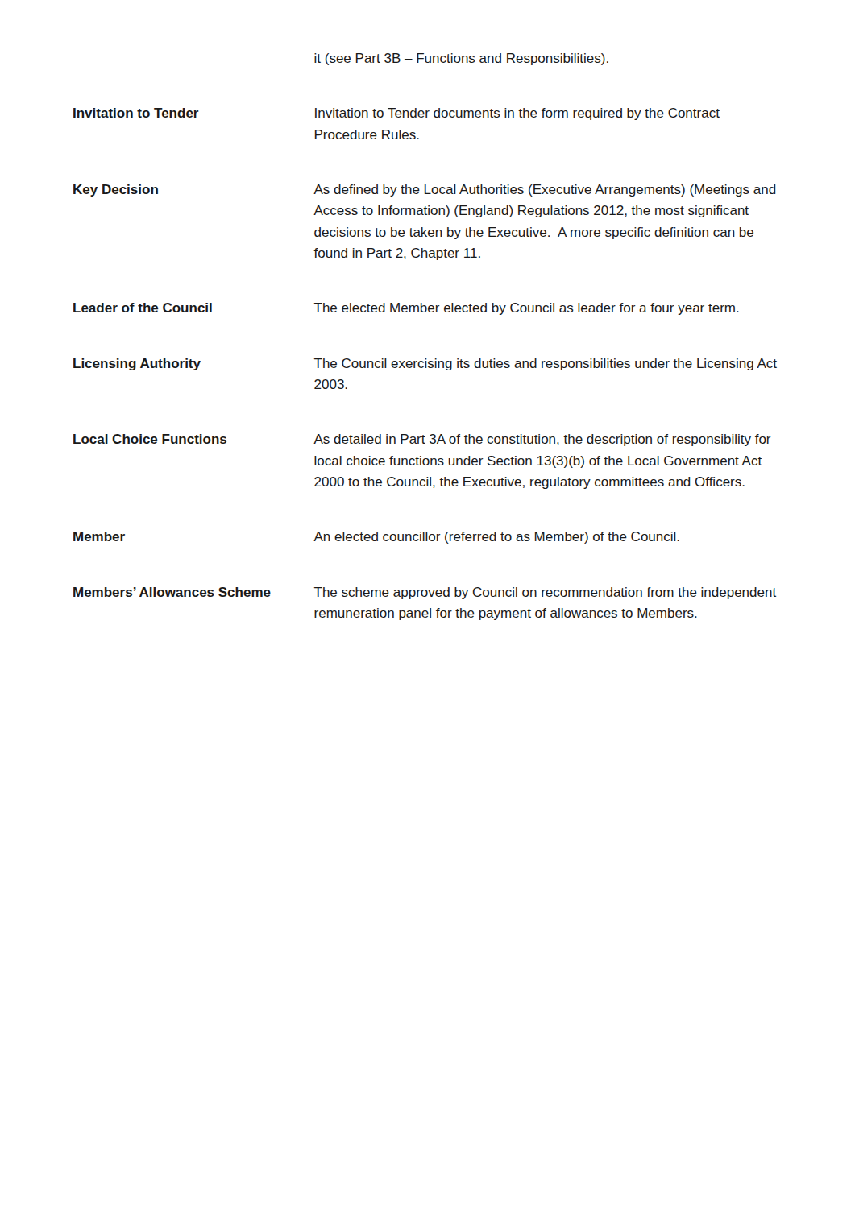it (see Part 3B – Functions and Responsibilities).
Invitation to Tender
Invitation to Tender documents in the form required by the Contract Procedure Rules.
Key Decision
As defined by the Local Authorities (Executive Arrangements) (Meetings and Access to Information) (England) Regulations 2012, the most significant decisions to be taken by the Executive. A more specific definition can be found in Part 2, Chapter 11.
Leader of the Council
The elected Member elected by Council as leader for a four year term.
Licensing Authority
The Council exercising its duties and responsibilities under the Licensing Act 2003.
Local Choice Functions
As detailed in Part 3A of the constitution, the description of responsibility for local choice functions under Section 13(3)(b) of the Local Government Act 2000 to the Council, the Executive, regulatory committees and Officers.
Member
An elected councillor (referred to as Member) of the Council.
Members’ Allowances Scheme
The scheme approved by Council on recommendation from the independent remuneration panel for the payment of allowances to Members.